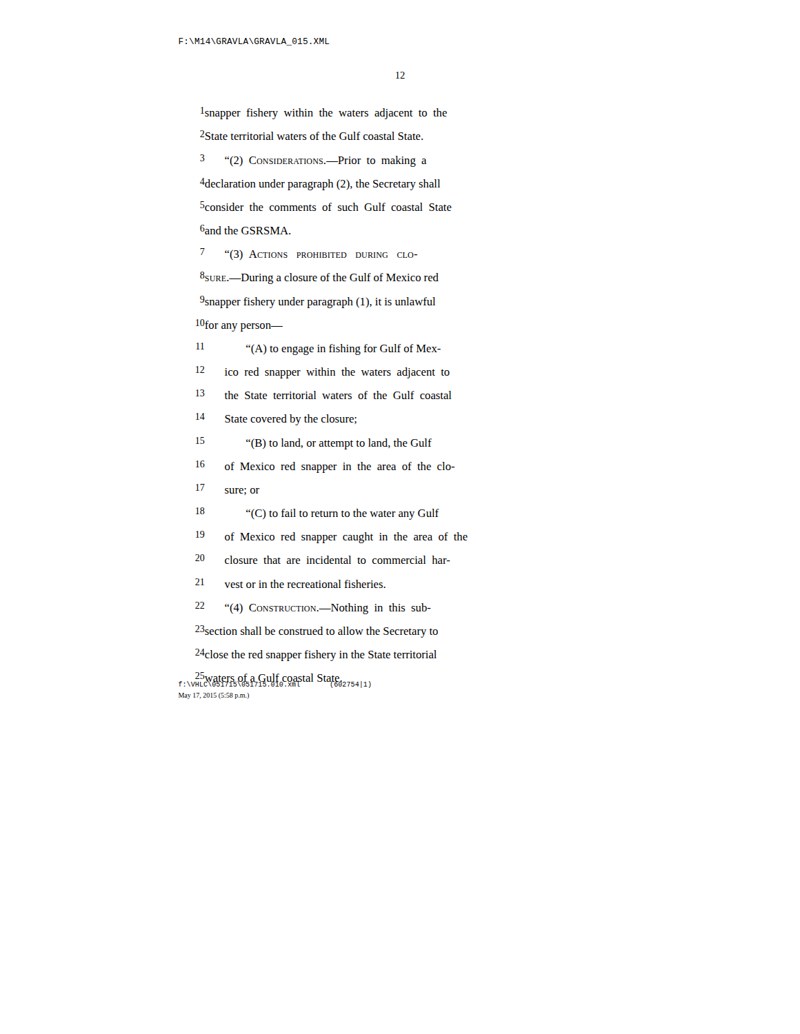F:\M14\GRAVLA\GRAVLA_015.XML
12
| 1 | snapper fishery within the waters adjacent to the |
| 2 | State territorial waters of the Gulf coastal State. |
| 3 | “(2) Considerations. —Prior to making a |
| 4 | declaration under paragraph (2), the Secretary shall |
| 5 | consider the comments of such Gulf coastal State |
| 6 | and the GSRSMA. |
| 7 | “(3) Actions prohibited during clo- |
| 8 | sure. —During a closure of the Gulf of Mexico red |
| 9 | snapper fishery under paragraph (1), it is unlawful |
| 10 | for any person— |
| 11 | “(A) to engage in fishing for Gulf of Mex- |
| 12 | ico red snapper within the waters adjacent to |
| 13 | the State territorial waters of the Gulf coastal |
| 14 | State covered by the closure; |
| 15 | “(B) to land, or attempt to land, the Gulf |
| 16 | of Mexico red snapper in the area of the clo- |
| 17 | sure; or |
| 18 | “(C) to fail to return to the water any Gulf |
| 19 | of Mexico red snapper caught in the area of the |
| 20 | closure that are incidental to commercial har- |
| 21 | vest or in the recreational fisheries. |
| 22 | “(4) Construction. —Nothing in this sub- |
| 23 | section shall be construed to allow the Secretary to |
| 24 | close the red snapper fishery in the State territorial |
| 25 | waters of a Gulf coastal State. |
f:\VHLC\051715\051715.010.xml (602754|1)
May 17, 2015 (5:58 p.m.)